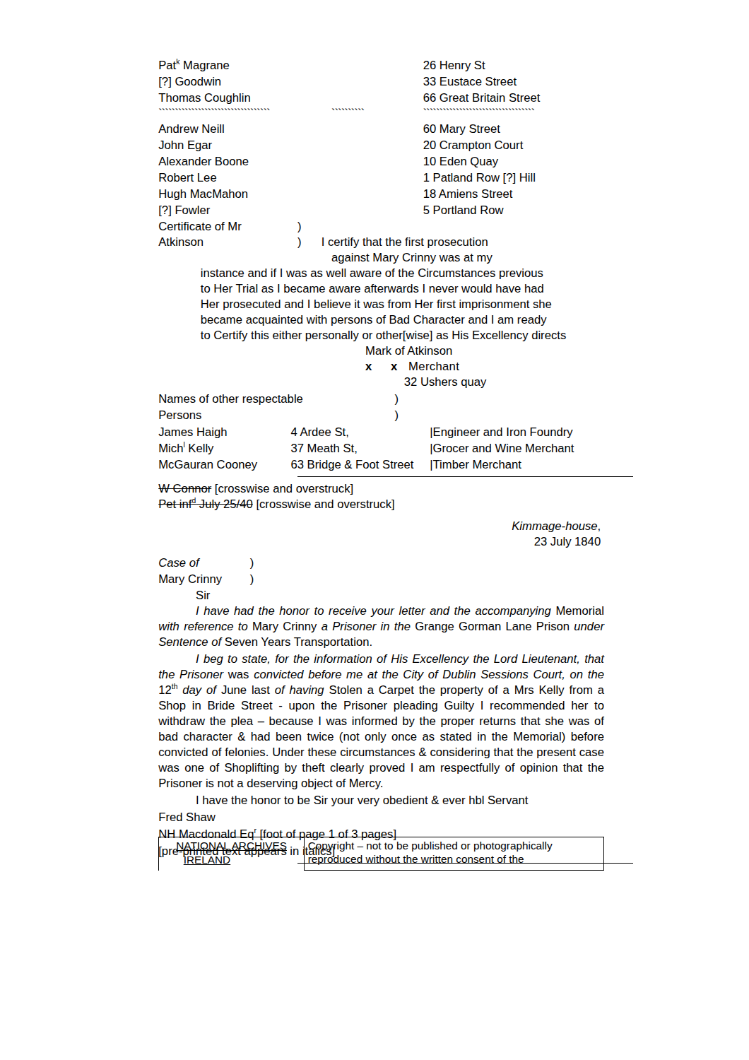| Pat k Magrane | | 26 Henry St |
| [?] Goodwin | | 33 Eustace Street |
| Thomas Coughlin | | 66 Great Britain Street |
| `````````````````````````````````` | `````````` | `````````````````````````````````` |
| Andrew Neill | | 60 Mary Street |
| John Egar | | 20 Crampton Court |
| Alexander Boone | | 10 Eden Quay |
| Robert Lee | | 1 Patland Row [?] Hill |
| Hugh MacMahon | | 18 Amiens Street |
| [?] Fowler | | 5 Portland Row |
Certificate of Mr
)
Atkinson
)
I certify that the first prosecution
against Mary Crinny was at my
instance and if I was as well aware of the Circumstances previous
to Her Trial as I became aware afterwards I never would have had
Her prosecuted and I believe it was from Her first imprisonment she
became acquainted with persons of Bad Character and I am ready
to Certify this either personally or other[wise] as His Excellency directs
Mark of Atkinson
x x Merchant
32 Ushers quay
| Names of other respectable | | ) | |
| Persons | | ) | |
| James Haigh | 4 Ardee St, | /Engineer and Iron Foundry |
| Mich l Kelly | 37 Meath St, | /Grocer and Wine Merchant |
| McGauran Cooney | 63 Bridge & Foot Street | /Timber Merchant |
W Connor [crosswise and overstruck]
Pet infd July 25/40 [crosswise and overstruck]
Kimmage-house,
23 July 1840
| Case of | ) |
| Mary Crinny | ) |
Sir
I have had the honor to receive your letter and the accompanying Memorial with reference to Mary Crinny a Prisoner in the Grange Gorman Lane Prison under Sentence of Seven Years Transportation.
I beg to state, for the information of His Excellency the Lord Lieutenant, that the Prisoner was convicted before me at the City of Dublin Sessions Court, on the 12th day of June last of having Stolen a Carpet the property of a Mrs Kelly from a Shop in Bride Street - upon the Prisoner pleading Guilty I recommended her to withdraw the plea – because I was informed by the proper returns that she was of bad character & had been twice (not only once as stated in the Memorial) before convicted of felonies. Under these circumstances & considering that the present case was one of Shoplifting by theft clearly proved I am respectfully of opinion that the Prisoner is not a deserving object of Mercy.
I have the honor to be Sir your very obedient & ever hbl Servant
Fred Shaw
NH Macdonald Eqr [foot of page 1 of 3 pages]
[pre-printed text appears in italics]
NATIONAL ARCHIVES IRELAND
Copyright – not to be published or photographically reproduced without the written consent of the